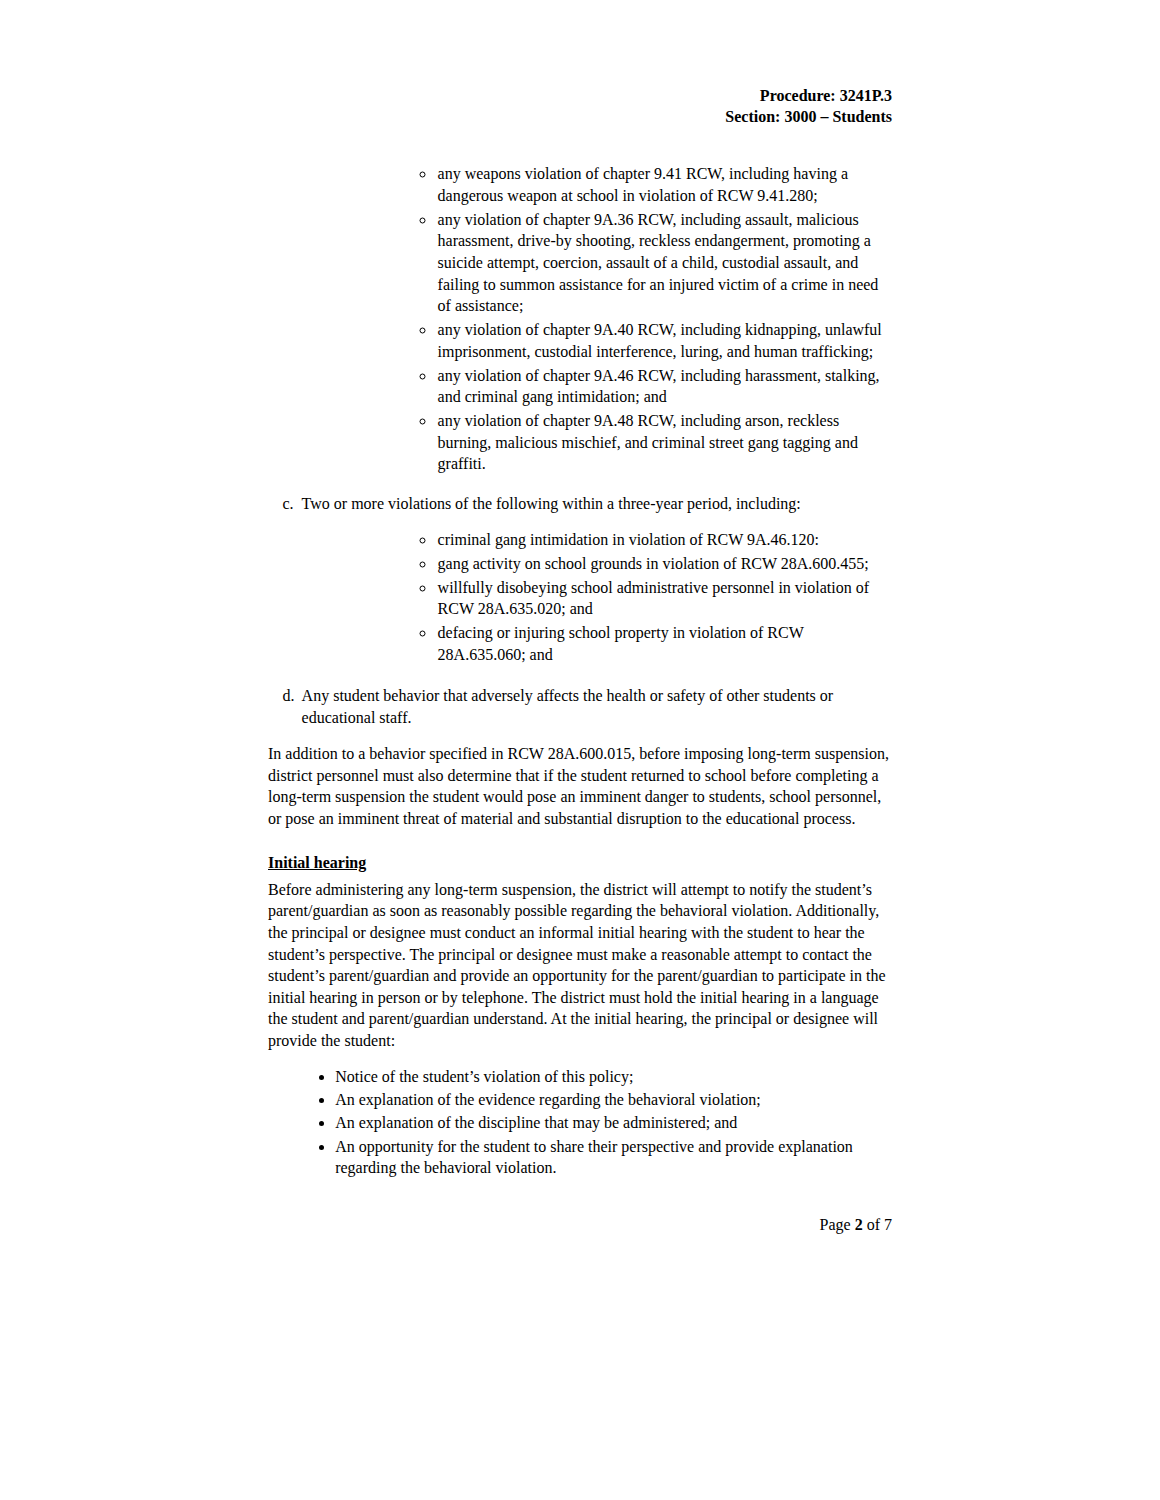Procedure: 3241P.3
Section: 3000 – Students
any weapons violation of chapter 9.41 RCW, including having a dangerous weapon at school in violation of RCW 9.41.280;
any violation of chapter 9A.36 RCW, including assault, malicious harassment, drive-by shooting, reckless endangerment, promoting a suicide attempt, coercion, assault of a child, custodial assault, and failing to summon assistance for an injured victim of a crime in need of assistance;
any violation of chapter 9A.40 RCW, including kidnapping, unlawful imprisonment, custodial interference, luring, and human trafficking;
any violation of chapter 9A.46 RCW, including harassment, stalking, and criminal gang intimidation; and
any violation of chapter 9A.48 RCW, including arson, reckless burning, malicious mischief, and criminal street gang tagging and graffiti.
c.
Two or more violations of the following within a three-year period, including:
criminal gang intimidation in violation of RCW 9A.46.120:
gang activity on school grounds in violation of RCW 28A.600.455;
willfully disobeying school administrative personnel in violation of RCW 28A.635.020; and
defacing or injuring school property in violation of RCW 28A.635.060; and
d.
Any student behavior that adversely affects the health or safety of other students or educational staff.
In addition to a behavior specified in RCW 28A.600.015, before imposing long-term suspension, district personnel must also determine that if the student returned to school before completing a long-term suspension the student would pose an imminent danger to students, school personnel, or pose an imminent threat of material and substantial disruption to the educational process.
Initial hearing
Before administering any long-term suspension, the district will attempt to notify the student’s parent/guardian as soon as reasonably possible regarding the behavioral violation. Additionally, the principal or designee must conduct an informal initial hearing with the student to hear the student’s perspective. The principal or designee must make a reasonable attempt to contact the student’s parent/guardian and provide an opportunity for the parent/guardian to participate in the initial hearing in person or by telephone. The district must hold the initial hearing in a language the student and parent/guardian understand. At the initial hearing, the principal or designee will provide the student:
Notice of the student’s violation of this policy;
An explanation of the evidence regarding the behavioral violation;
An explanation of the discipline that may be administered; and
An opportunity for the student to share their perspective and provide explanation regarding the behavioral violation.
Page 2 of 7